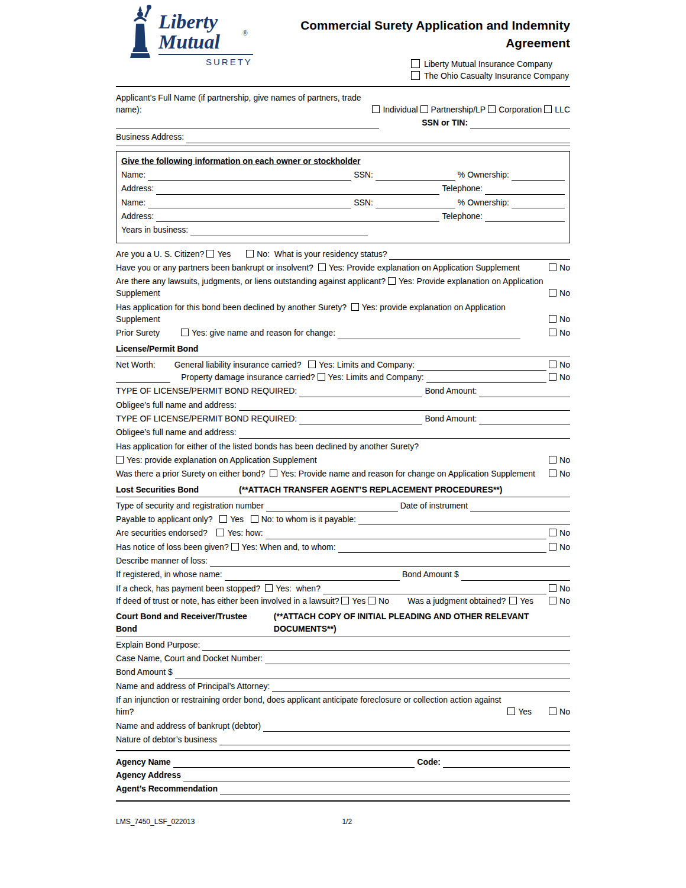Liberty Mutual ® SURETY
Commercial Surety Application and Indemnity Agreement
Liberty Mutual Insurance Company
The Ohio Casualty Insurance Company
Applicant’s Full Name (if partnership, give names of partners, trade name): Individual Partnership/LP Corporation LLC
SSN or TIN:
Business Address:
Give the following information on each owner or stockholder
Name: SSN: % Ownership:
Address: Telephone:
Name: SSN: % Ownership:
Address: Telephone:
Years in business:
Are you a U. S. Citizen? Yes No: What is your residency status?
Have you or any partners been bankrupt or insolvent? Yes: Provide explanation on Application Supplement No
Are there any lawsuits, judgments, or liens outstanding against applicant? Yes: Provide explanation on Application Supplement No
Has application for this bond been declined by another Surety? Yes: provide explanation on Application Supplement No
Prior Surety Yes: give name and reason for change: No
License/Permit Bond
Net Worth: General liability insurance carried? Yes: Limits and Company: No
Property damage insurance carried? Yes: Limits and Company: No
TYPE OF LICENSE/PERMIT BOND REQUIRED: Bond Amount:
Obligee’s full name and address:
TYPE OF LICENSE/PERMIT BOND REQUIRED: Bond Amount:
Obligee’s full name and address:
Has application for either of the listed bonds has been declined by another Surety?
Yes: provide explanation on Application Supplement No
Was there a prior Surety on either bond? Yes: Provide name and reason for change on Application Supplement No
Lost Securities Bond (**ATTACH TRANSFER AGENT’S REPLACEMENT PROCEDURES**)
Type of security and registration number Date of instrument
Payable to applicant only? Yes No: to whom is it payable:
Are securities endorsed? Yes: how: No
Has notice of loss been given? Yes: When and, to whom: No
Describe manner of loss:
If registered, in whose name: Bond Amount $
If a check, has payment been stopped? Yes: when? No
If deed of trust or note, has either been involved in a lawsuit? Yes No Was a judgment obtained? Yes No
Court Bond and Receiver/Trustee Bond (**ATTACH COPY OF INITIAL PLEADING AND OTHER RELEVANT DOCUMENTS**)
Explain Bond Purpose:
Case Name, Court and Docket Number:
Bond Amount $
Name and address of Principal’s Attorney:
If an injunction or restraining order bond, does applicant anticipate foreclosure or collection action against him? Yes No
Name and address of bankrupt (debtor)
Nature of debtor’s business
Agency Name Code:
Agency Address
Agent’s Recommendation
LMS_7450_LSF_022013
1/2